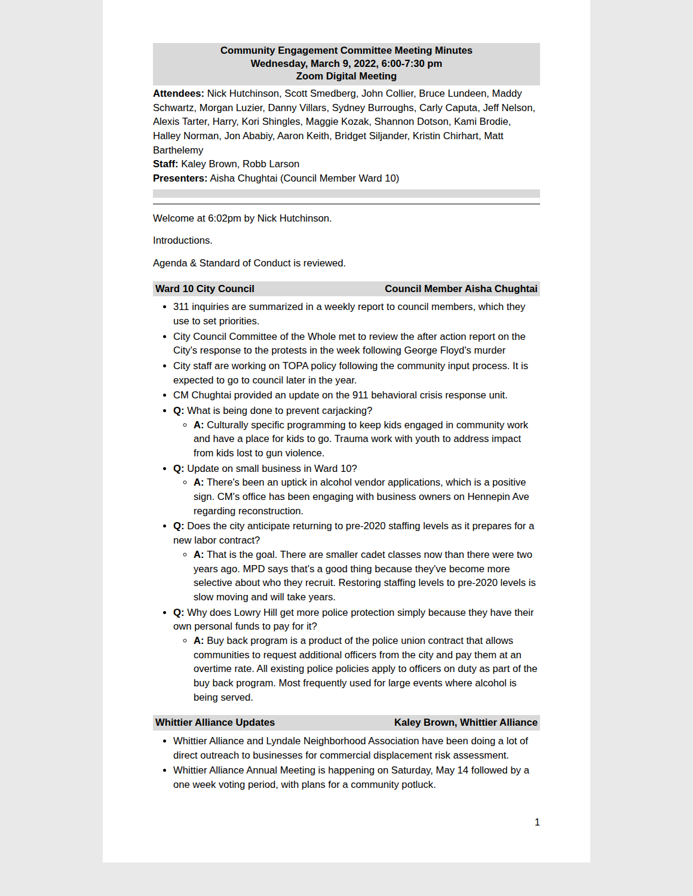Community Engagement Committee Meeting Minutes
Wednesday, March 9, 2022, 6:00-7:30 pm
Zoom Digital Meeting
Attendees: Nick Hutchinson, Scott Smedberg, John Collier, Bruce Lundeen, Maddy Schwartz, Morgan Luzier, Danny Villars, Sydney Burroughs, Carly Caputa, Jeff Nelson, Alexis Tarter, Harry, Kori Shingles, Maggie Kozak, Shannon Dotson, Kami Brodie, Halley Norman, Jon Ababiy, Aaron Keith, Bridget Siljander, Kristin Chirhart, Matt Barthelemy
Staff: Kaley Brown, Robb Larson
Presenters: Aisha Chughtai (Council Member Ward 10)
Welcome at 6:02pm by Nick Hutchinson.
Introductions.
Agenda & Standard of Conduct is reviewed.
Ward 10 City Council Council Member Aisha Chughtai
311 inquiries are summarized in a weekly report to council members, which they use to set priorities.
City Council Committee of the Whole met to review the after action report on the City's response to the protests in the week following George Floyd's murder
City staff are working on TOPA policy following the community input process. It is expected to go to council later in the year.
CM Chughtai provided an update on the 911 behavioral crisis response unit.
Q: What is being done to prevent carjacking?
A: Culturally specific programming to keep kids engaged in community work and have a place for kids to go. Trauma work with youth to address impact from kids lost to gun violence.
Q: Update on small business in Ward 10?
A: There's been an uptick in alcohol vendor applications, which is a positive sign. CM's office has been engaging with business owners on Hennepin Ave regarding reconstruction.
Q: Does the city anticipate returning to pre-2020 staffing levels as it prepares for a new labor contract?
A: That is the goal. There are smaller cadet classes now than there were two years ago. MPD says that's a good thing because they've become more selective about who they recruit. Restoring staffing levels to pre-2020 levels is slow moving and will take years.
Q: Why does Lowry Hill get more police protection simply because they have their own personal funds to pay for it?
A: Buy back program is a product of the police union contract that allows communities to request additional officers from the city and pay them at an overtime rate. All existing police policies apply to officers on duty as part of the buy back program. Most frequently used for large events where alcohol is being served.
Whittier Alliance Updates Kaley Brown, Whittier Alliance
Whittier Alliance and Lyndale Neighborhood Association have been doing a lot of direct outreach to businesses for commercial displacement risk assessment.
Whittier Alliance Annual Meeting is happening on Saturday, May 14 followed by a one week voting period, with plans for a community potluck.
1